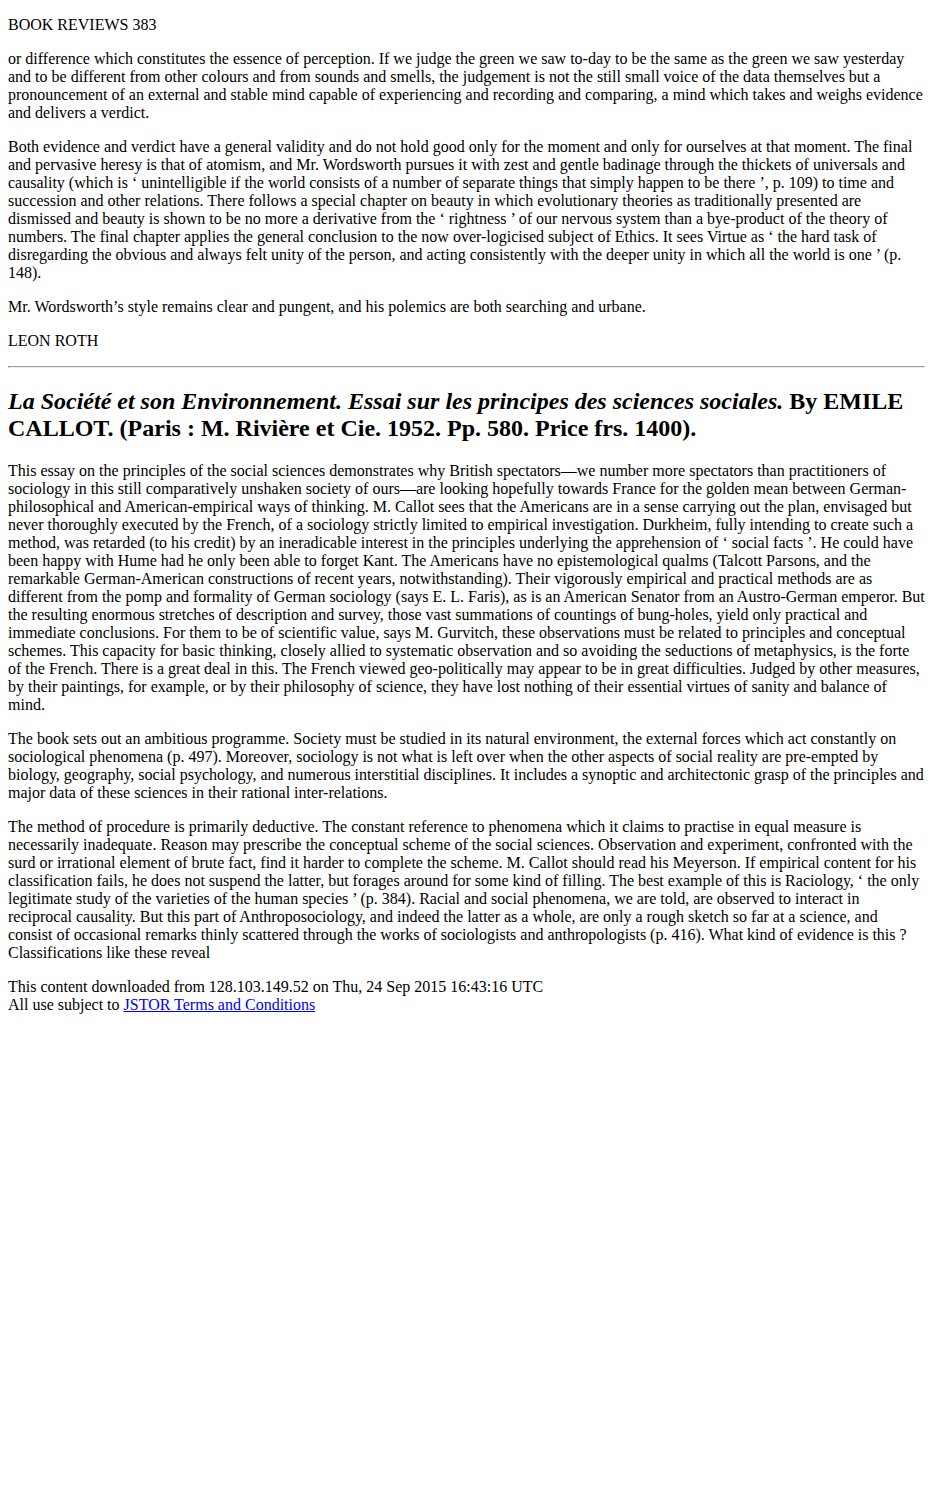BOOK REVIEWS 383
or difference which constitutes the essence of perception. If we judge the green we saw to-day to be the same as the green we saw yesterday and to be different from other colours and from sounds and smells, the judgement is not the still small voice of the data themselves but a pronouncement of an external and stable mind capable of experiencing and recording and comparing, a mind which takes and weighs evidence and delivers a verdict.
Both evidence and verdict have a general validity and do not hold good only for the moment and only for ourselves at that moment. The final and pervasive heresy is that of atomism, and Mr. Wordsworth pursues it with zest and gentle badinage through the thickets of universals and causality (which is ‘ unintelligible if the world consists of a number of separate things that simply happen to be there ’, p. 109) to time and succession and other relations. There follows a special chapter on beauty in which evolutionary theories as traditionally presented are dismissed and beauty is shown to be no more a derivative from the ‘ rightness ’ of our nervous system than a bye-product of the theory of numbers. The final chapter applies the general conclusion to the now over-logicised subject of Ethics. It sees Virtue as ‘ the hard task of disregarding the obvious and always felt unity of the person, and acting consistently with the deeper unity in which all the world is one ’ (p. 148).
Mr. Wordsworth’s style remains clear and pungent, and his polemics are both searching and urbane.
LEON ROTH
La Société et son Environnement. Essai sur les principes des sciences sociales. By EMILE CALLOT. (Paris : M. Rivière et Cie. 1952. Pp. 580. Price frs. 1400).
This essay on the principles of the social sciences demonstrates why British spectators—we number more spectators than practitioners of sociology in this still comparatively unshaken society of ours—are looking hopefully towards France for the golden mean between German-philosophical and American-empirical ways of thinking. M. Callot sees that the Americans are in a sense carrying out the plan, envisaged but never thoroughly executed by the French, of a sociology strictly limited to empirical investigation. Durkheim, fully intending to create such a method, was retarded (to his credit) by an ineradicable interest in the principles underlying the apprehension of ‘ social facts ’. He could have been happy with Hume had he only been able to forget Kant. The Americans have no epistemological qualms (Talcott Parsons, and the remarkable German-American constructions of recent years, notwithstanding). Their vigorously empirical and practical methods are as different from the pomp and formality of German sociology (says E. L. Faris), as is an American Senator from an Austro-German emperor. But the resulting enormous stretches of description and survey, those vast summations of countings of bung-holes, yield only practical and immediate conclusions. For them to be of scientific value, says M. Gurvitch, these observations must be related to principles and conceptual schemes. This capacity for basic thinking, closely allied to systematic observation and so avoiding the seductions of metaphysics, is the forte of the French. There is a great deal in this. The French viewed geo-politically may appear to be in great difficulties. Judged by other measures, by their paintings, for example, or by their philosophy of science, they have lost nothing of their essential virtues of sanity and balance of mind.
The book sets out an ambitious programme. Society must be studied in its natural environment, the external forces which act constantly on sociological phenomena (p. 497). Moreover, sociology is not what is left over when the other aspects of social reality are pre-empted by biology, geography, social psychology, and numerous interstitial disciplines. It includes a synoptic and architectonic grasp of the principles and major data of these sciences in their rational inter-relations.
The method of procedure is primarily deductive. The constant reference to phenomena which it claims to practise in equal measure is necessarily inadequate. Reason may prescribe the conceptual scheme of the social sciences. Observation and experiment, confronted with the surd or irrational element of brute fact, find it harder to complete the scheme. M. Callot should read his Meyerson. If empirical content for his classification fails, he does not suspend the latter, but forages around for some kind of filling. The best example of this is Raciology, ‘ the only legitimate study of the varieties of the human species ’ (p. 384). Racial and social phenomena, we are told, are observed to interact in reciprocal causality. But this part of Anthroposociology, and indeed the latter as a whole, are only a rough sketch so far at a science, and consist of occasional remarks thinly scattered through the works of sociologists and anthropologists (p. 416). What kind of evidence is this ? Classifications like these reveal
This content downloaded from 128.103.149.52 on Thu, 24 Sep 2015 16:43:16 UTC
All use subject to JSTOR Terms and Conditions